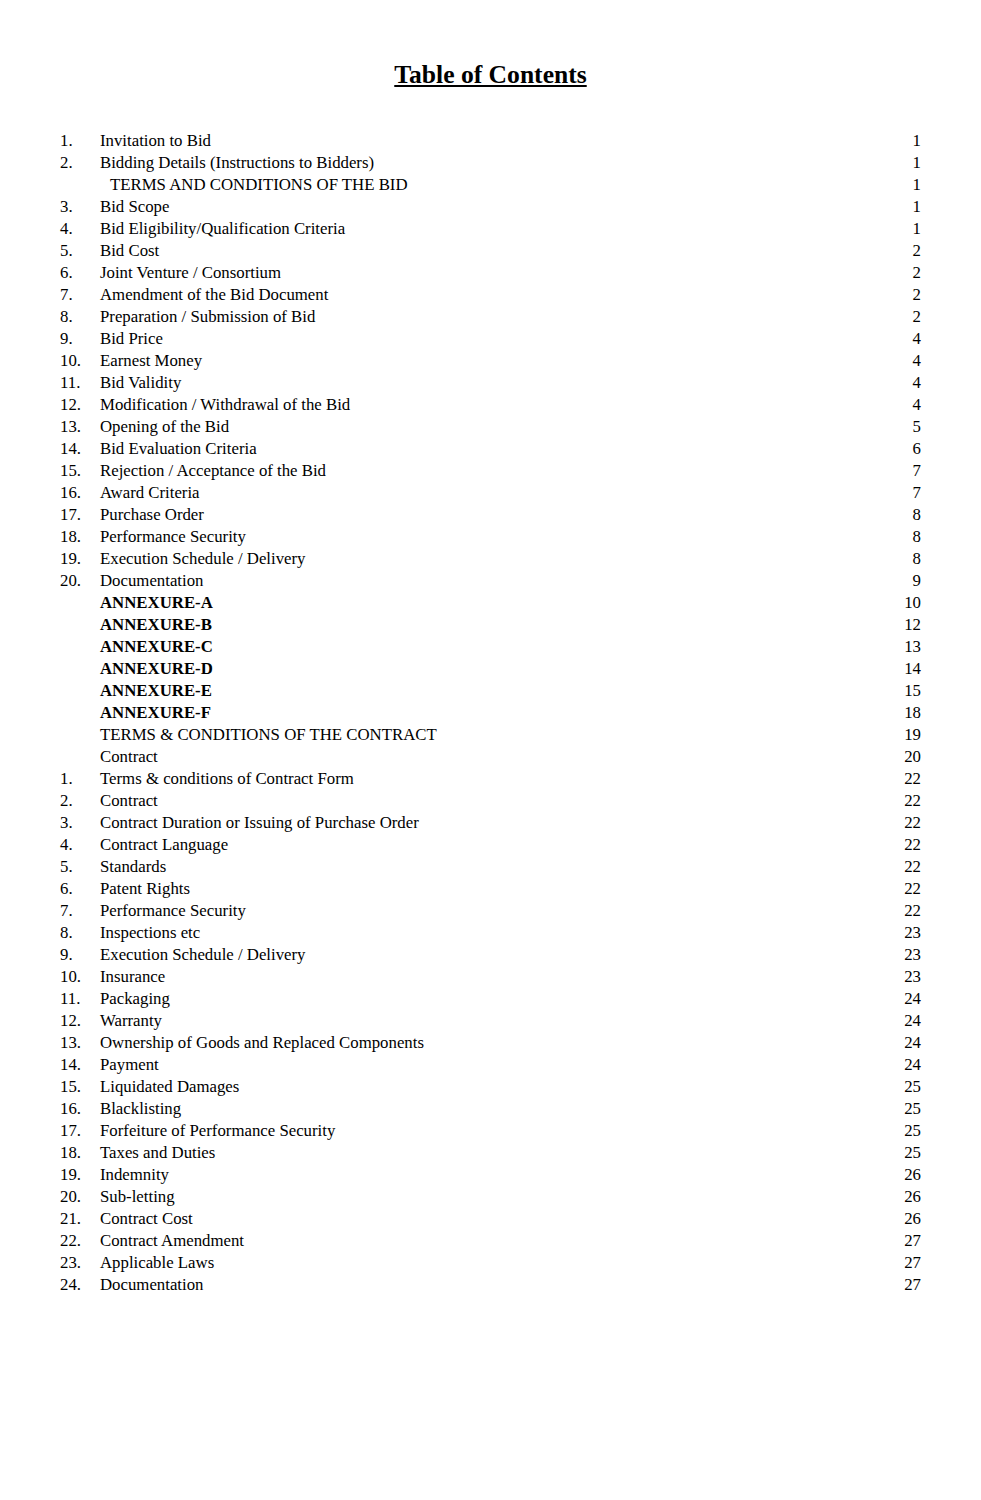Table of Contents
| 1. | Invitation to Bid | 1 |
| 2. | Bidding Details (Instructions to Bidders) | 1 |
| | TERMS AND CONDITIONS OF THE BID | 1 |
| 3. | Bid Scope | 1 |
| 4. | Bid Eligibility/Qualification Criteria | 1 |
| 5. | Bid Cost | 2 |
| 6. | Joint Venture / Consortium | 2 |
| 7. | Amendment of the Bid Document | 2 |
| 8. | Preparation / Submission of Bid | 2 |
| 9. | Bid Price | 4 |
| 10. | Earnest Money | 4 |
| 11. | Bid Validity | 4 |
| 12. | Modification / Withdrawal of the Bid | 4 |
| 13. | Opening of the Bid | 5 |
| 14. | Bid Evaluation Criteria | 6 |
| 15. | Rejection / Acceptance of the Bid | 7 |
| 16. | Award Criteria | 7 |
| 17. | Purchase Order | 8 |
| 18. | Performance Security | 8 |
| 19. | Execution Schedule / Delivery | 8 |
| 20. | Documentation | 9 |
| | ANNEXURE-A | 10 |
| | ANNEXURE-B | 12 |
| | ANNEXURE-C | 13 |
| | ANNEXURE-D | 14 |
| | ANNEXURE-E | 15 |
| | ANNEXURE-F | 18 |
| | TERMS & CONDITIONS OF THE CONTRACT | 19 |
| | Contract | 20 |
| 1. | Terms & conditions of Contract Form | 22 |
| 2. | Contract | 22 |
| 3. | Contract Duration or Issuing of Purchase Order | 22 |
| 4. | Contract Language | 22 |
| 5. | Standards | 22 |
| 6. | Patent Rights | 22 |
| 7. | Performance Security | 22 |
| 8. | Inspections etc | 23 |
| 9. | Execution Schedule / Delivery | 23 |
| 10. | Insurance | 23 |
| 11. | Packaging | 24 |
| 12. | Warranty | 24 |
| 13. | Ownership of Goods and Replaced Components | 24 |
| 14. | Payment | 24 |
| 15. | Liquidated Damages | 25 |
| 16. | Blacklisting | 25 |
| 17. | Forfeiture of Performance Security | 25 |
| 18. | Taxes and Duties | 25 |
| 19. | Indemnity | 26 |
| 20. | Sub-letting | 26 |
| 21. | Contract Cost | 26 |
| 22. | Contract Amendment | 27 |
| 23. | Applicable Laws | 27 |
| 24. | Documentation | 27 |